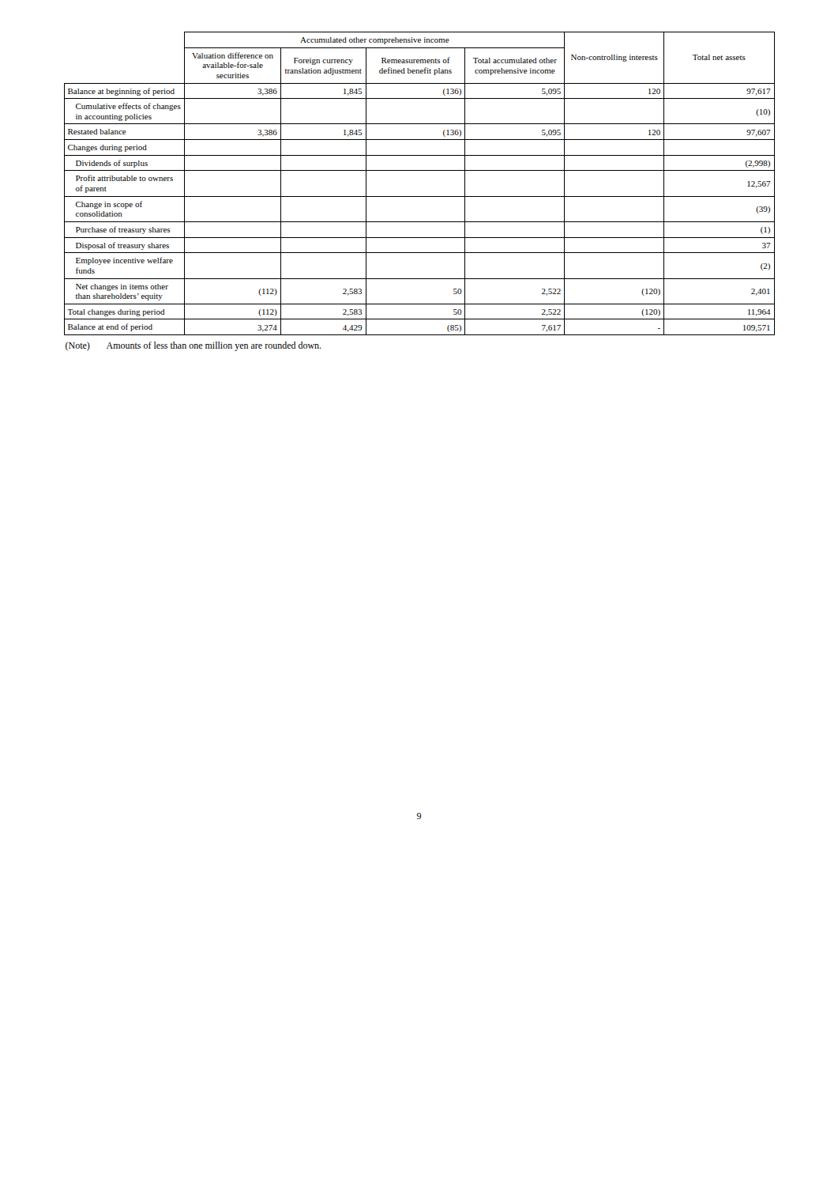| | Accumulated other comprehensive income | Non-controlling interests | Total net assets |
| --- | --- | --- | --- |
| Valuation difference on available-for-sale securities | Foreign currency translation adjustment | Remeasurements of defined benefit plans | Total accumulated other comprehensive income |
| Balance at beginning of period | 3,386 | 1,845 | (136) | 5,095 | 120 | 97,617 |
| Cumulative effects of changes in accounting policies | | | | | | (10) |
| Restated balance | 3,386 | 1,845 | (136) | 5,095 | 120 | 97,607 |
| Changes during period | | | | | | |
| Dividends of surplus | | | | | | (2,998) |
| Profit attributable to owners of parent | | | | | | 12,567 |
| Change in scope of consolidation | | | | | | (39) |
| Purchase of treasury shares | | | | | | (1) |
| Disposal of treasury shares | | | | | | 37 |
| Employee incentive welfare funds | | | | | | (2) |
| Net changes in items other than shareholders’ equity | (112) | 2,583 | 50 | 2,522 | (120) | 2,401 |
| Total changes during period | (112) | 2,583 | 50 | 2,522 | (120) | 11,964 |
| Balance at end of period | 3,274 | 4,429 | (85) | 7,617 | - | 109,571 |
(Note) Amounts of less than one million yen are rounded down.
9